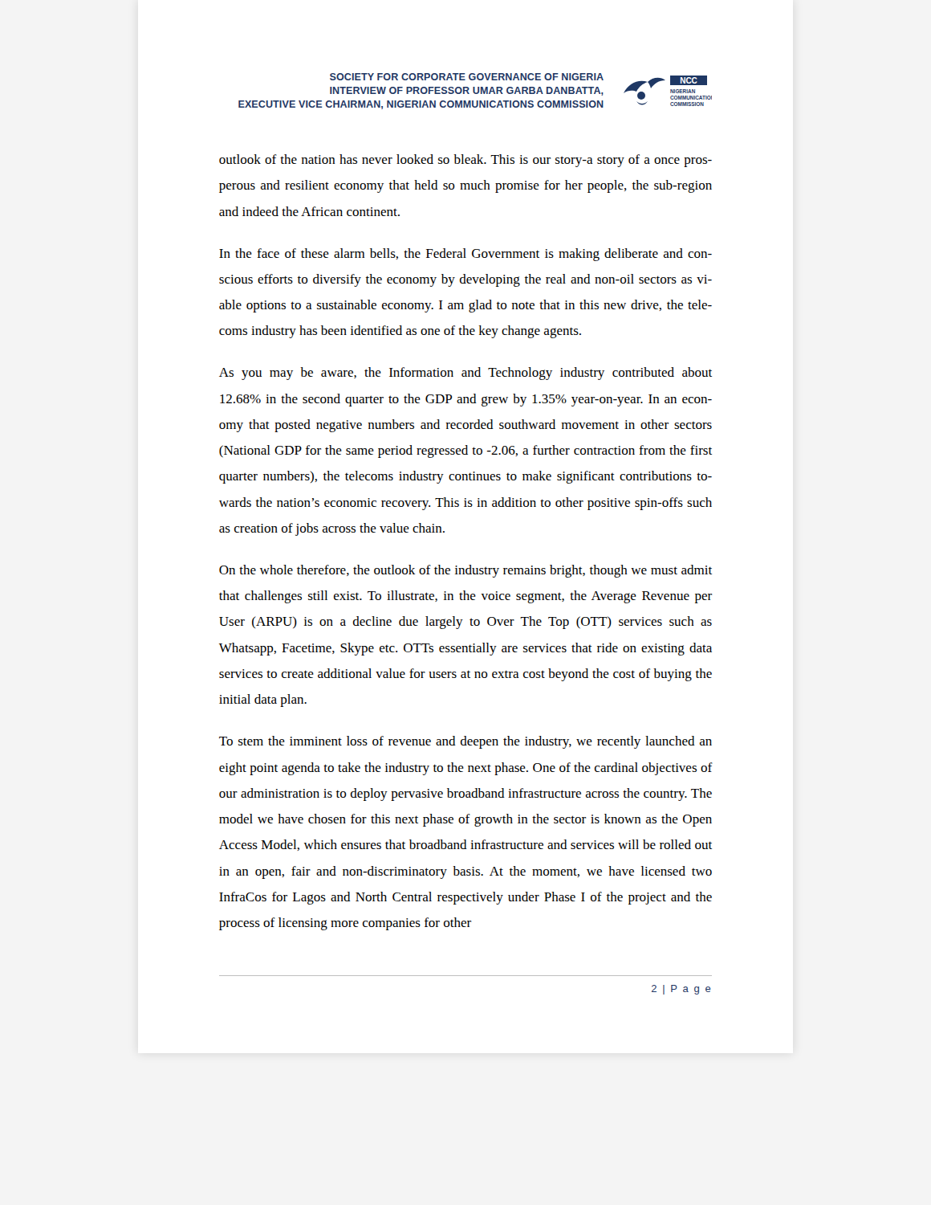SOCIETY FOR CORPORATE GOVERNANCE OF NIGERIA
INTERVIEW OF PROFESSOR UMAR GARBA DANBATTA,
EXECUTIVE VICE CHAIRMAN, NIGERIAN COMMUNICATIONS COMMISSION
NCC NIGERIAN COMMUNICATIONS COMMISSION
outlook of the nation has never looked so bleak. This is our story-a story of a once prosperous and resilient economy that held so much promise for her people, the sub-region and indeed the African continent.
In the face of these alarm bells, the Federal Government is making deliberate and conscious efforts to diversify the economy by developing the real and non-oil sectors as viable options to a sustainable economy. I am glad to note that in this new drive, the telecoms industry has been identified as one of the key change agents.
As you may be aware, the Information and Technology industry contributed about 12.68% in the second quarter to the GDP and grew by 1.35% year-on-year. In an economy that posted negative numbers and recorded southward movement in other sectors (National GDP for the same period regressed to -2.06, a further contraction from the first quarter numbers), the telecoms industry continues to make significant contributions towards the nation’s economic recovery. This is in addition to other positive spin-offs such as creation of jobs across the value chain.
On the whole therefore, the outlook of the industry remains bright, though we must admit that challenges still exist. To illustrate, in the voice segment, the Average Revenue per User (ARPU) is on a decline due largely to Over The Top (OTT) services such as Whatsapp, Facetime, Skype etc. OTTs essentially are services that ride on existing data services to create additional value for users at no extra cost beyond the cost of buying the initial data plan.
To stem the imminent loss of revenue and deepen the industry, we recently launched an eight point agenda to take the industry to the next phase. One of the cardinal objectives of our administration is to deploy pervasive broadband infrastructure across the country. The model we have chosen for this next phase of growth in the sector is known as the Open Access Model, which ensures that broadband infrastructure and services will be rolled out in an open, fair and non-discriminatory basis. At the moment, we have licensed two InfraCos for Lagos and North Central respectively under Phase I of the project and the process of licensing more companies for other
2 | P a g e